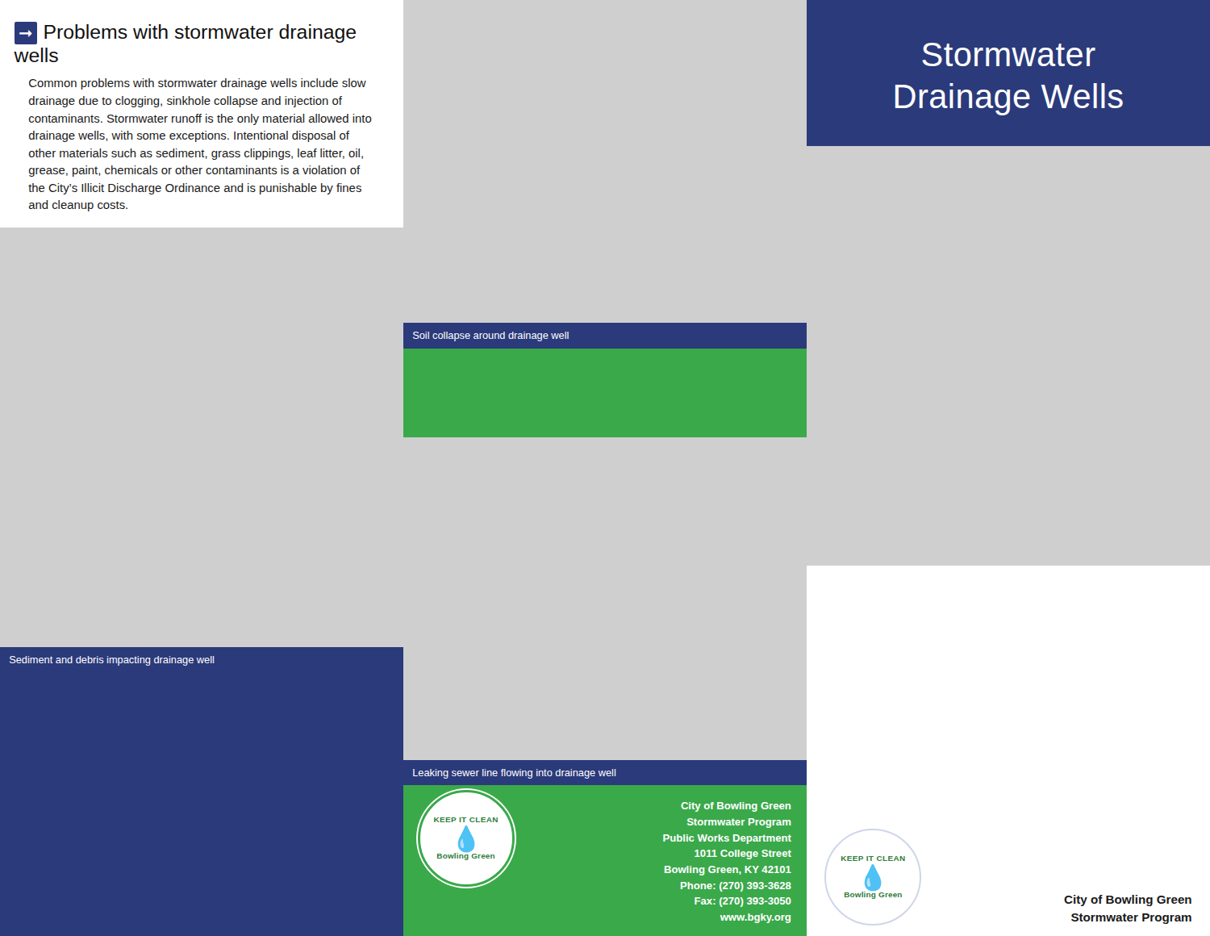➞Problems with stormwater drainage wells
Common problems with stormwater drainage wells include slow drainage due to clogging, sinkhole collapse and injection of contaminants. Stormwater runoff is the only material allowed into drainage wells, with some exceptions. Intentional disposal of other materials such as sediment, grass clippings, leaf litter, oil, grease, paint, chemicals or other contaminants is a violation of the City’s Illicit Discharge Ordinance and is punishable by fines and cleanup costs.
Sediment and debris impacting drainage well
Soil collapse around drainage well
Leaking sewer line flowing into drainage well
KEEP IT CLEAN 💧 Bowling Green
City of Bowling Green
Stormwater Program
Public Works Department
1011 College Street
Bowling Green, KY 42101
Phone: (270) 393-3628
Fax: (270) 393-3050
www.bgky.org
Stormwater
Drainage Wells
KEEP IT CLEAN 💧 Bowling Green
City of Bowling Green
Stormwater Program